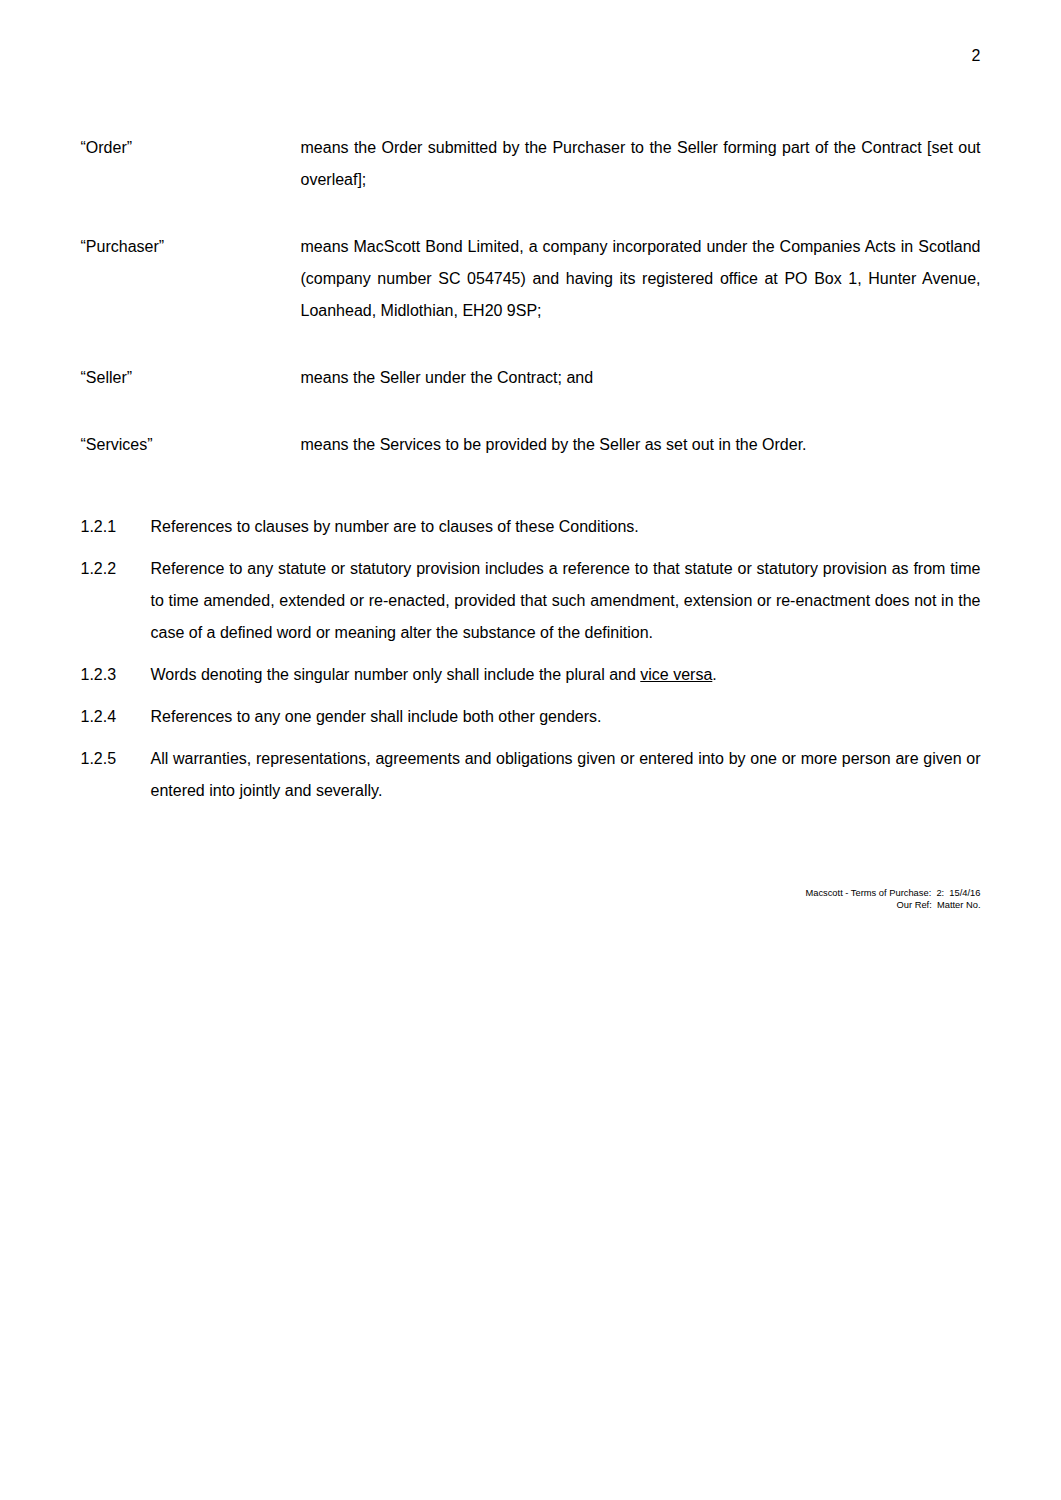2
“Order”
means the Order submitted by the Purchaser to the Seller forming part of the Contract [set out overleaf];
“Purchaser”
means MacScott Bond Limited, a company incorporated under the Companies Acts in Scotland (company number SC 054745) and having its registered office at PO Box 1, Hunter Avenue, Loanhead, Midlothian, EH20 9SP;
“Seller”
means the Seller under the Contract; and
“Services”
means the Services to be provided by the Seller as set out in the Order.
1.2.1
References to clauses by number are to clauses of these Conditions.
1.2.2
Reference to any statute or statutory provision includes a reference to that statute or statutory provision as from time to time amended, extended or re-enacted, provided that such amendment, extension or re-enactment does not in the case of a defined word or meaning alter the substance of the definition.
1.2.3
Words denoting the singular number only shall include the plural and vice versa.
1.2.4
References to any one gender shall include both other genders.
1.2.5
All warranties, representations, agreements and obligations given or entered into by one or more person are given or entered into jointly and severally.
Macscott - Terms of Purchase: 2: 15/4/16
Our Ref: Matter No.